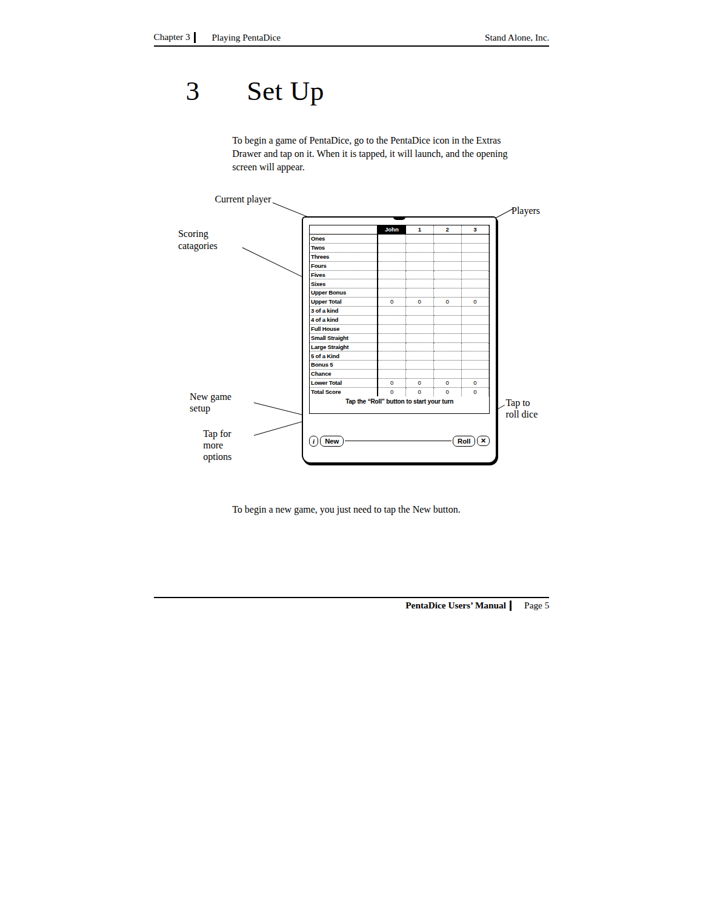Chapter 3 Playing PentaDice
Stand Alone, Inc.
3 Set Up
To begin a game of PentaDice, go to the PentaDice icon in the Extras Drawer and tap on it. When it is tapped, it will launch, and the opening screen will appear.
Current player
Players
Scoring
catagories
New game
setup
Tap for
more
options
Tap to
roll dice
| | John | 1 | 2 | 3 |
| --- | --- | --- | --- | --- |
| Ones | | | | |
| Twos | | | | |
| Threes | | | | |
| Fours | | | | |
| Fives | | | | |
| Sixes | | | | |
| Upper Bonus | | | | |
| Upper Total | 0 | 0 | 0 | 0 |
| 3 of a kind | | | | |
| 4 of a kind | | | | |
| Full House | | | | |
| Small Straight | | | | |
| Large Straight | | | | |
| 5 of a Kind | | | | |
| Bonus 5 | | | | |
| Chance | | | | |
| Lower Total | 0 | 0 | 0 | 0 |
| Total Score | 0 | 0 | 0 | 0 |
Tap the “Roll” button to start your turn
i New
Roll ✕
To begin a new game, you just need to tap the New button.
PentaDice Users’ Manual
Page 5